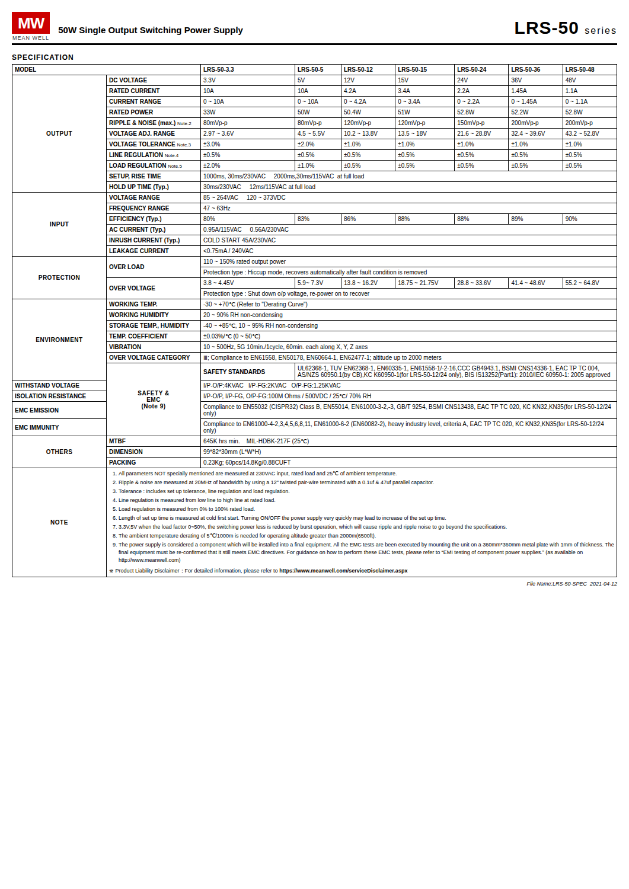MW MEAN WELL
50W Single Output Switching Power Supply
LRS-50 series
SPECIFICATION
| MODEL | LRS-50-3.3 | LRS-50-5 | LRS-50-12 | LRS-50-15 | LRS-50-24 | LRS-50-36 | LRS-50-48 |
| --- | --- | --- | --- | --- | --- | --- | --- |
| OUTPUT | DC VOLTAGE | 3.3V | 5V | 12V | 15V | 24V | 36V | 48V |
| RATED CURRENT | 10A | 10A | 4.2A | 3.4A | 2.2A | 1.45A | 1.1A |
| CURRENT RANGE | 0 ~ 10A | 0 ~ 10A | 0 ~ 4.2A | 0 ~ 3.4A | 0 ~ 2.2A | 0 ~ 1.45A | 0 ~ 1.1A |
| RATED POWER | 33W | 50W | 50.4W | 51W | 52.8W | 52.2W | 52.8W |
| RIPPLE & NOISE (max.) Note.2 | 80mVp-p | 80mVp-p | 120mVp-p | 120mVp-p | 150mVp-p | 200mVp-p | 200mVp-p |
| VOLTAGE ADJ. RANGE | 2.97 ~ 3.6V | 4.5 ~ 5.5V | 10.2 ~ 13.8V | 13.5 ~ 18V | 21.6 ~ 28.8V | 32.4 ~ 39.6V | 43.2 ~ 52.8V |
| VOLTAGE TOLERANCE Note.3 | ±3.0% | ±2.0% | ±1.0% | ±1.0% | ±1.0% | ±1.0% | ±1.0% |
| LINE REGULATION Note.4 | ±0.5% | ±0.5% | ±0.5% | ±0.5% | ±0.5% | ±0.5% | ±0.5% |
| LOAD REGULATION Note.5 | ±2.0% | ±1.0% | ±0.5% | ±0.5% | ±0.5% | ±0.5% | ±0.5% |
| SETUP, RISE TIME | 1000ms, 30ms/230VAC 2000ms,30ms/115VAC at full load |
| HOLD UP TIME (Typ.) | 30ms/230VAC 12ms/115VAC at full load |
| INPUT | VOLTAGE RANGE | 85 ~ 264VAC 120 ~ 373VDC |
| FREQUENCY RANGE | 47 ~ 63Hz |
| EFFICIENCY (Typ.) | 80% | 83% | 86% | 88% | 88% | 89% | 90% |
| AC CURRENT (Typ.) | 0.95A/115VAC 0.56A/230VAC |
| INRUSH CURRENT (Typ.) | COLD START 45A/230VAC |
| LEAKAGE CURRENT | <0.75mA / 240VAC |
| PROTECTION | OVER LOAD | 110 ~ 150% rated output power |
| Protection type : Hiccup mode, recovers automatically after fault condition is removed |
| OVER VOLTAGE | 3.8 ~ 4.45V | 5.9~ 7.3V | 13.8 ~ 16.2V | 18.75 ~ 21.75V | 28.8 ~ 33.6V | 41.4 ~ 48.6V | 55.2 ~ 64.8V |
| Protection type : Shut down o/p voltage, re-power on to recover |
| ENVIRONMENT | WORKING TEMP. | -30 ~ +70℃ (Refer to "Derating Curve") |
| WORKING HUMIDITY | 20 ~ 90% RH non-condensing |
| STORAGE TEMP., HUMIDITY | -40 ~ +85℃, 10 ~ 95% RH non-condensing |
| TEMP. COEFFICIENT | ±0.03%/℃ (0 ~ 50℃) |
| VIBRATION | 10 ~ 500Hz, 5G 10min./1cycle, 60min. each along X, Y, Z axes |
| OVER VOLTAGE CATEGORY | Ⅲ; Compliance to EN61558, EN50178, EN60664-1, EN62477-1; altitude up to 2000 meters |
| SAFETY & EMC (Note 9) | SAFETY STANDARDS | UL62368-1, TUV EN62368-1, EN60335-1, EN61558-1/-2-16,CCC GB4943.1, BSMI CNS14336-1, EAC TP TC 004, AS/NZS 60950.1(by CB),KC K60950-1(for LRS-50-12/24 only), BIS IS13252(Part1): 2010/IEC 60950-1: 2005 approved |
| WITHSTAND VOLTAGE | I/P-O/P:4KVAC I/P-FG:2KVAC O/P-FG:1.25KVAC |
| ISOLATION RESISTANCE | I/P-O/P, I/P-FG, O/P-FG:100M Ohms / 500VDC / 25℃/ 70% RH |
| EMC EMISSION | Compliance to EN55032 (CISPR32) Class B, EN55014, EN61000-3-2,-3, GB/T 9254, BSMI CNS13438, EAC TP TC 020, KC KN32,KN35(for LRS-50-12/24 only) |
| EMC IMMUNITY | Compliance to EN61000-4-2,3,4,5,6,8,11, EN61000-6-2 (EN60082-2), heavy industry level, criteria A, EAC TP TC 020, KC KN32,KN35(for LRS-50-12/24 only) |
| OTHERS | MTBF | 645K hrs min. MIL-HDBK-217F (25℃) |
| DIMENSION | 99*82*30mm (L*W*H) |
| PACKING | 0.23Kg; 60pcs/14.8Kg/0.88CUFT |
| NOTE | All parameters NOT specially mentioned are measured at 230VAC input, rated load and 25℃ of ambient temperature. Ripple & noise are measured at 20MHz of bandwidth by using a 12" twisted pair-wire terminated with a 0.1uf & 47uf parallel capacitor. Tolerance : includes set up tolerance, line regulation and load regulation. Line regulation is measured from low line to high line at rated load. Load regulation is measured from 0% to 100% rated load. Length of set up time is measured at cold first start. Turning ON/OFF the power supply very quickly may lead to increase of the set up time. 3.3V,5V when the load factor 0~50%, the switching power less is reduced by burst operation, which will cause ripple and ripple noise to go beyond the specifications. The ambient temperature derating of 5℃/1000m is needed for operating altitude greater than 2000m(6500ft). The power supply is considered a component which will be installed into a final equipment. All the EMC tests are been executed by mounting the unit on a 360mm*360mm metal plate with 1mm of thickness. The final equipment must be re-confirmed that it still meets EMC directives. For guidance on how to perform these EMC tests, please refer to “EMI testing of component power supplies.” (as available on http://www.meanwell.com) ※ Product Liability Disclaimer：For detailed information, please refer to https://www.meanwell.com/serviceDisclaimer.aspx |
File Name:LRS-50-SPEC 2021-04-12